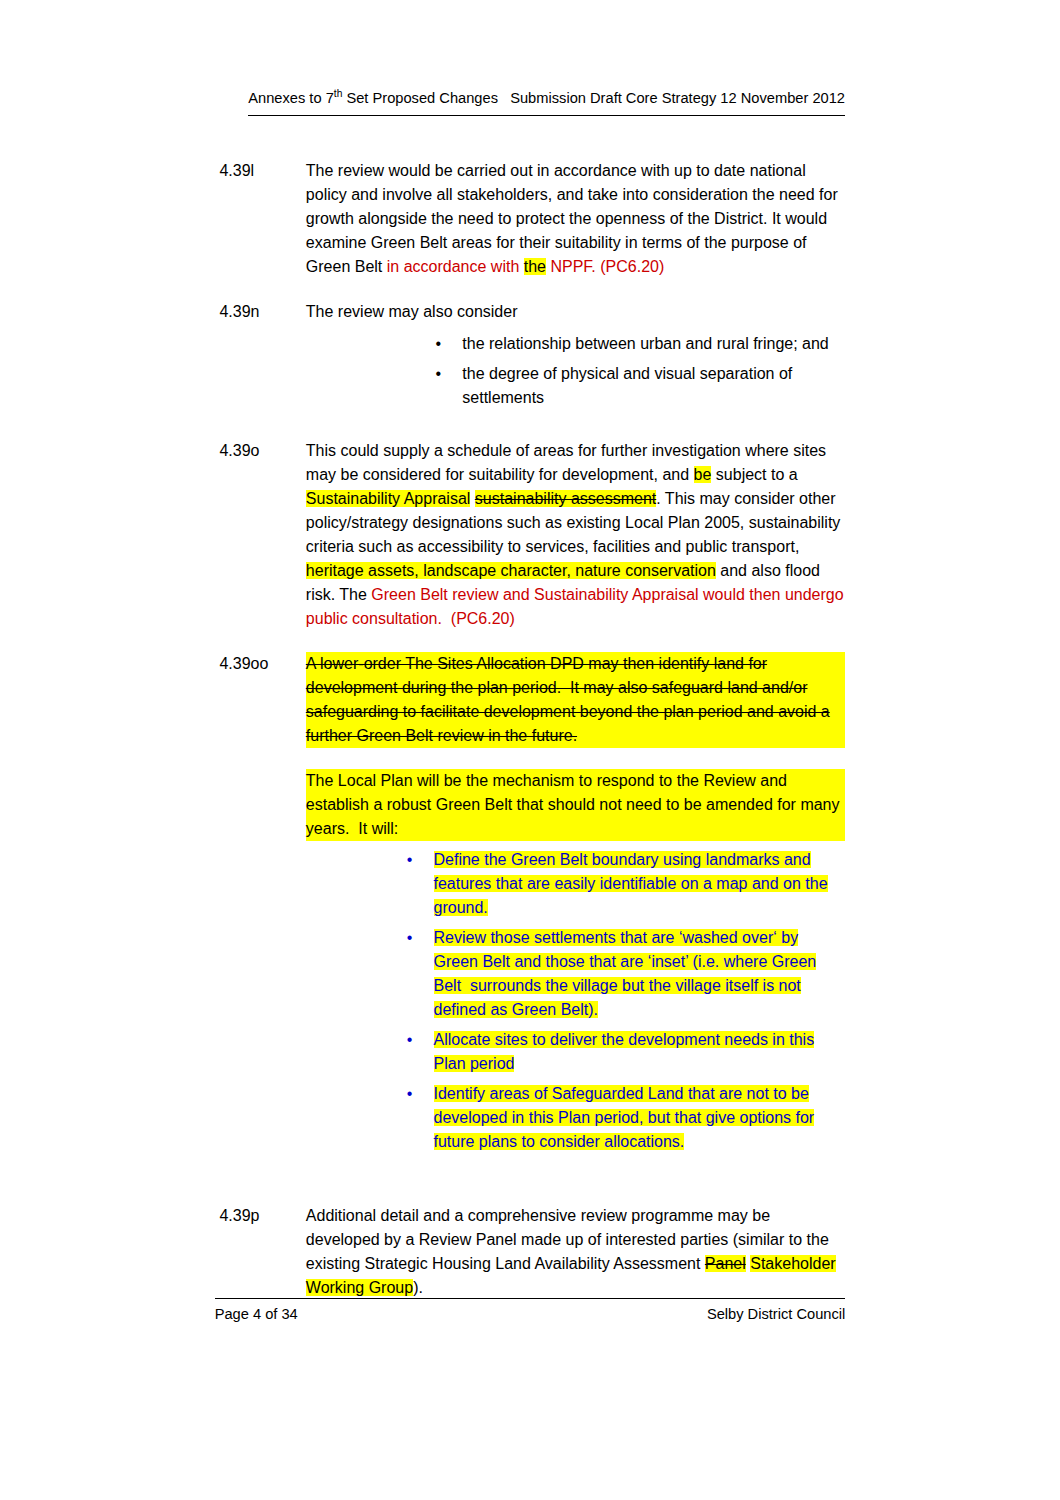Annexes to 7th Set Proposed Changes Submission Draft Core Strategy 12 November 2012
4.39l
The review would be carried out in accordance with up to date national policy and involve all stakeholders, and take into consideration the need for growth alongside the need to protect the openness of the District. It would examine Green Belt areas for their suitability in terms of the purpose of Green Belt in accordance with the NPPF. (PC6.20)
4.39n
The review may also consider
the relationship between urban and rural fringe; and
the degree of physical and visual separation of settlements
4.39o
This could supply a schedule of areas for further investigation where sites may be considered for suitability for development, and be subject to a Sustainability Appraisal sustainability assessment. This may consider other policy/strategy designations such as existing Local Plan 2005, sustainability criteria such as accessibility to services, facilities and public transport, heritage assets, landscape character, nature conservation and also flood risk. The Green Belt review and Sustainability Appraisal would then undergo public consultation. (PC6.20)
4.39oo
A lower-order The Sites Allocation DPD may then identify land for development during the plan period. It may also safeguard land and/or safeguarding to facilitate development beyond the plan period and avoid a further Green Belt review in the future.
The Local Plan will be the mechanism to respond to the Review and establish a robust Green Belt that should not need to be amended for many years. It will:
Define the Green Belt boundary using landmarks and features that are easily identifiable on a map and on the ground.
Review those settlements that are ‘washed over‘ by Green Belt and those that are ‘inset’ (i.e. where Green Belt surrounds the village but the village itself is not defined as Green Belt).
Allocate sites to deliver the development needs in this Plan period
Identify areas of Safeguarded Land that are not to be developed in this Plan period, but that give options for future plans to consider allocations.
4.39p
Additional detail and a comprehensive review programme may be developed by a Review Panel made up of interested parties (similar to the existing Strategic Housing Land Availability Assessment Panel Stakeholder Working Group).
Page 4 of 34
Selby District Council